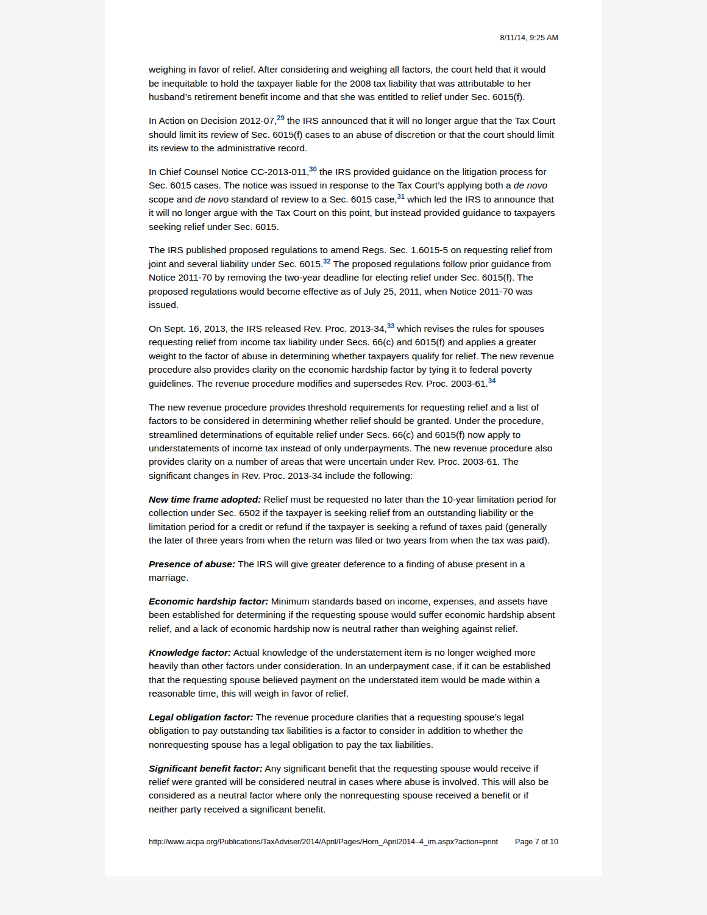8/11/14, 9:25 AM
weighing in favor of relief. After considering and weighing all factors, the court held that it would be inequitable to hold the taxpayer liable for the 2008 tax liability that was attributable to her husband’s retirement benefit income and that she was entitled to relief under Sec. 6015(f).
In Action on Decision 2012-07,29 the IRS announced that it will no longer argue that the Tax Court should limit its review of Sec. 6015(f) cases to an abuse of discretion or that the court should limit its review to the administrative record.
In Chief Counsel Notice CC-2013-011,30 the IRS provided guidance on the litigation process for Sec. 6015 cases. The notice was issued in response to the Tax Court’s applying both a de novo scope and de novo standard of review to a Sec. 6015 case,31 which led the IRS to announce that it will no longer argue with the Tax Court on this point, but instead provided guidance to taxpayers seeking relief under Sec. 6015.
The IRS published proposed regulations to amend Regs. Sec. 1.6015-5 on requesting relief from joint and several liability under Sec. 6015.32 The proposed regulations follow prior guidance from Notice 2011-70 by removing the two-year deadline for electing relief under Sec. 6015(f). The proposed regulations would become effective as of July 25, 2011, when Notice 2011-70 was issued.
On Sept. 16, 2013, the IRS released Rev. Proc. 2013-34,33 which revises the rules for spouses requesting relief from income tax liability under Secs. 66(c) and 6015(f) and applies a greater weight to the factor of abuse in determining whether taxpayers qualify for relief. The new revenue procedure also provides clarity on the economic hardship factor by tying it to federal poverty guidelines. The revenue procedure modifies and supersedes Rev. Proc. 2003-61.34
The new revenue procedure provides threshold requirements for requesting relief and a list of factors to be considered in determining whether relief should be granted. Under the procedure, streamlined determinations of equitable relief under Secs. 66(c) and 6015(f) now apply to understatements of income tax instead of only underpayments. The new revenue procedure also provides clarity on a number of areas that were uncertain under Rev. Proc. 2003-61. The significant changes in Rev. Proc. 2013-34 include the following:
New time frame adopted: Relief must be requested no later than the 10-year limitation period for collection under Sec. 6502 if the taxpayer is seeking relief from an outstanding liability or the limitation period for a credit or refund if the taxpayer is seeking a refund of taxes paid (generally the later of three years from when the return was filed or two years from when the tax was paid).
Presence of abuse: The IRS will give greater deference to a finding of abuse present in a marriage.
Economic hardship factor: Minimum standards based on income, expenses, and assets have been established for determining if the requesting spouse would suffer economic hardship absent relief, and a lack of economic hardship now is neutral rather than weighing against relief.
Knowledge factor: Actual knowledge of the understatement item is no longer weighed more heavily than other factors under consideration. In an underpayment case, if it can be established that the requesting spouse believed payment on the understated item would be made within a reasonable time, this will weigh in favor of relief.
Legal obligation factor: The revenue procedure clarifies that a requesting spouse’s legal obligation to pay outstanding tax liabilities is a factor to consider in addition to whether the nonrequesting spouse has a legal obligation to pay the tax liabilities.
Significant benefit factor: Any significant benefit that the requesting spouse would receive if relief were granted will be considered neutral in cases where abuse is involved. This will also be considered as a neutral factor where only the nonrequesting spouse received a benefit or if neither party received a significant benefit.
http://www.aicpa.org/Publications/TaxAdviser/2014/April/Pages/Horn_April2014–4_im.aspx?action=print Page 7 of 10